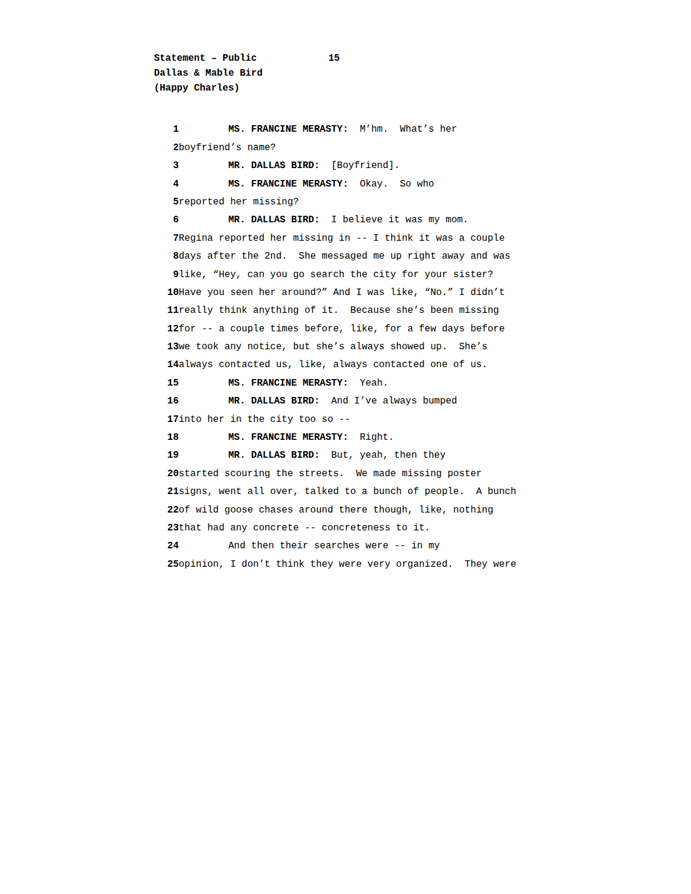Statement – Public 15
Dallas & Mable Bird
(Happy Charles)
| 1 | MS. FRANCINE MERASTY: M’hm. What’s her |
| 2 | boyfriend’s name? |
| 3 | MR. DALLAS BIRD: [Boyfriend]. |
| 4 | MS. FRANCINE MERASTY: Okay. So who |
| 5 | reported her missing? |
| 6 | MR. DALLAS BIRD: I believe it was my mom. |
| 7 | Regina reported her missing in -- I think it was a couple |
| 8 | days after the 2nd. She messaged me up right away and was |
| 9 | like, “Hey, can you go search the city for your sister? |
| 10 | Have you seen her around?” And I was like, “No.” I didn’t |
| 11 | really think anything of it. Because she’s been missing |
| 12 | for -- a couple times before, like, for a few days before |
| 13 | we took any notice, but she’s always showed up. She’s |
| 14 | always contacted us, like, always contacted one of us. |
| 15 | MS. FRANCINE MERASTY: Yeah. |
| 16 | MR. DALLAS BIRD: And I’ve always bumped |
| 17 | into her in the city too so -- |
| 18 | MS. FRANCINE MERASTY: Right. |
| 19 | MR. DALLAS BIRD: But, yeah, then they |
| 20 | started scouring the streets. We made missing poster |
| 21 | signs, went all over, talked to a bunch of people. A bunch |
| 22 | of wild goose chases around there though, like, nothing |
| 23 | that had any concrete -- concreteness to it. |
| 24 | And then their searches were -- in my |
| 25 | opinion, I don’t think they were very organized. They were |